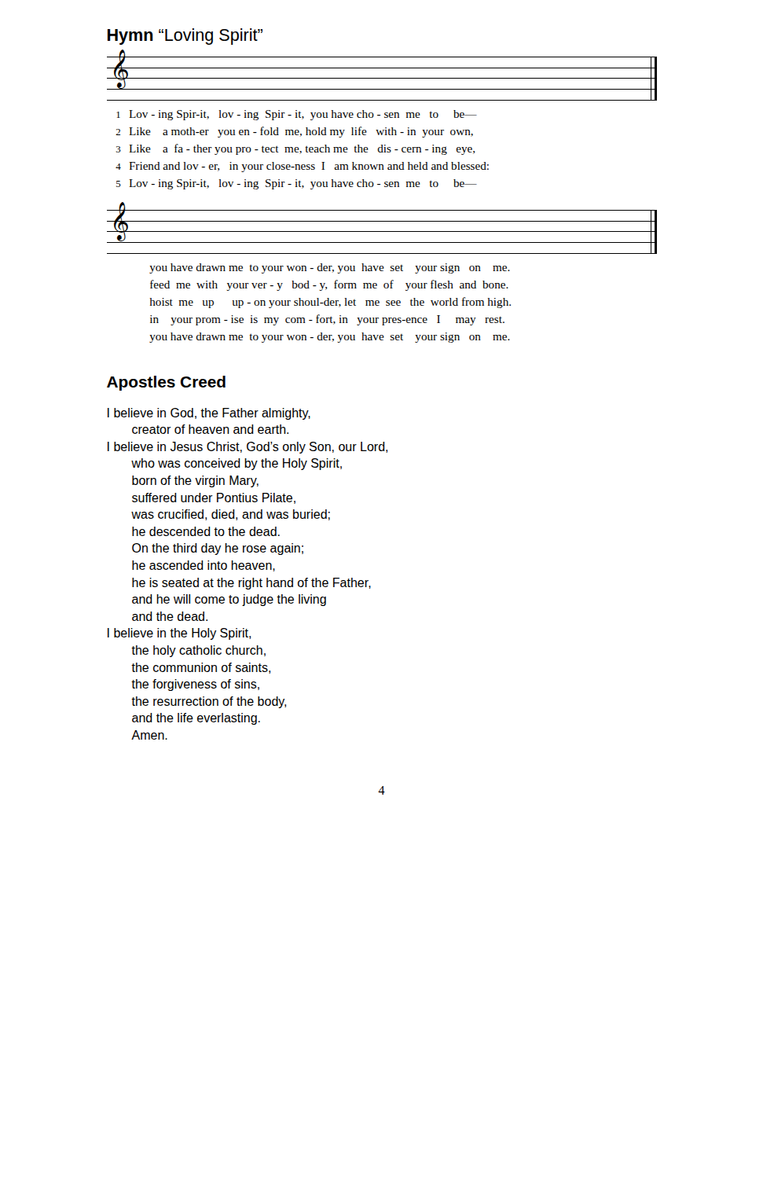Hymn “Loving Spirit”
1 Lov - ing Spir-it, lov - ing Spir - it, you have cho - sen me to be—
2 Like a moth-er you en - fold me, hold my life with - in your own,
3 Like a fa - ther you pro - tect me, teach me the dis - cern - ing eye,
4 Friend and lov - er, in your close-ness I am known and held and blessed:
5 Lov - ing Spir-it, lov - ing Spir - it, you have cho - sen me to be—
you have drawn me to your won - der, you have set your sign on me.
feed me with your ver - y bod - y, form me of your flesh and bone.
hoist me up up - on your shoul-der, let me see the world from high.
in your prom - ise is my com - fort, in your pres-ence I may rest.
you have drawn me to your won - der, you have set your sign on me.
Apostles Creed
I believe in God, the Father almighty,
creator of heaven and earth.
I believe in Jesus Christ, God’s only Son, our Lord,
who was conceived by the Holy Spirit,
born of the virgin Mary,
suffered under Pontius Pilate,
was crucified, died, and was buried;
he descended to the dead.
On the third day he rose again;
he ascended into heaven,
he is seated at the right hand of the Father,
and he will come to judge the living
and the dead.
I believe in the Holy Spirit,
the holy catholic church,
the communion of saints,
the forgiveness of sins,
the resurrection of the body,
and the life everlasting.
Amen.
4